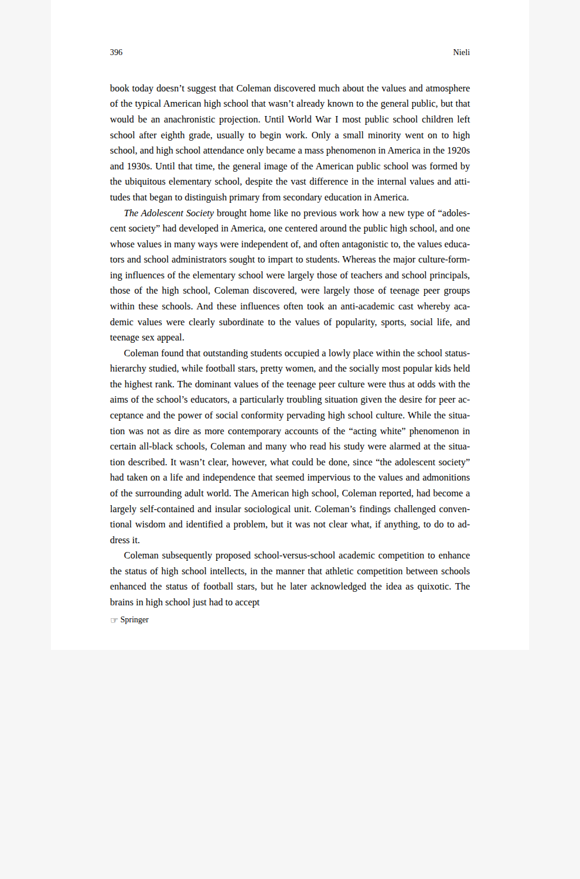396 Nieli
book today doesn’t suggest that Coleman discovered much about the values and atmosphere of the typical American high school that wasn’t already known to the general public, but that would be an anachronistic projection. Until World War I most public school children left school after eighth grade, usually to begin work. Only a small minority went on to high school, and high school attendance only became a mass phenomenon in America in the 1920s and 1930s. Until that time, the general image of the American public school was formed by the ubiquitous elementary school, despite the vast difference in the internal values and attitudes that began to distinguish primary from secondary education in America.
The Adolescent Society brought home like no previous work how a new type of “adolescent society” had developed in America, one centered around the public high school, and one whose values in many ways were independent of, and often antagonistic to, the values educators and school administrators sought to impart to students. Whereas the major culture-forming influences of the elementary school were largely those of teachers and school principals, those of the high school, Coleman discovered, were largely those of teenage peer groups within these schools. And these influences often took an anti-academic cast whereby academic values were clearly subordinate to the values of popularity, sports, social life, and teenage sex appeal.
Coleman found that outstanding students occupied a lowly place within the school status-hierarchy studied, while football stars, pretty women, and the socially most popular kids held the highest rank. The dominant values of the teenage peer culture were thus at odds with the aims of the school’s educators, a particularly troubling situation given the desire for peer acceptance and the power of social conformity pervading high school culture. While the situation was not as dire as more contemporary accounts of the “acting white” phenomenon in certain all-black schools, Coleman and many who read his study were alarmed at the situation described. It wasn’t clear, however, what could be done, since “the adolescent society” had taken on a life and independence that seemed impervious to the values and admonitions of the surrounding adult world. The American high school, Coleman reported, had become a largely self-contained and insular sociological unit. Coleman’s findings challenged conventional wisdom and identified a problem, but it was not clear what, if anything, to do to address it.
Coleman subsequently proposed school-versus-school academic competition to enhance the status of high school intellects, in the manner that athletic competition between schools enhanced the status of football stars, but he later acknowledged the idea as quixotic. The brains in high school just had to accept
☞Springer